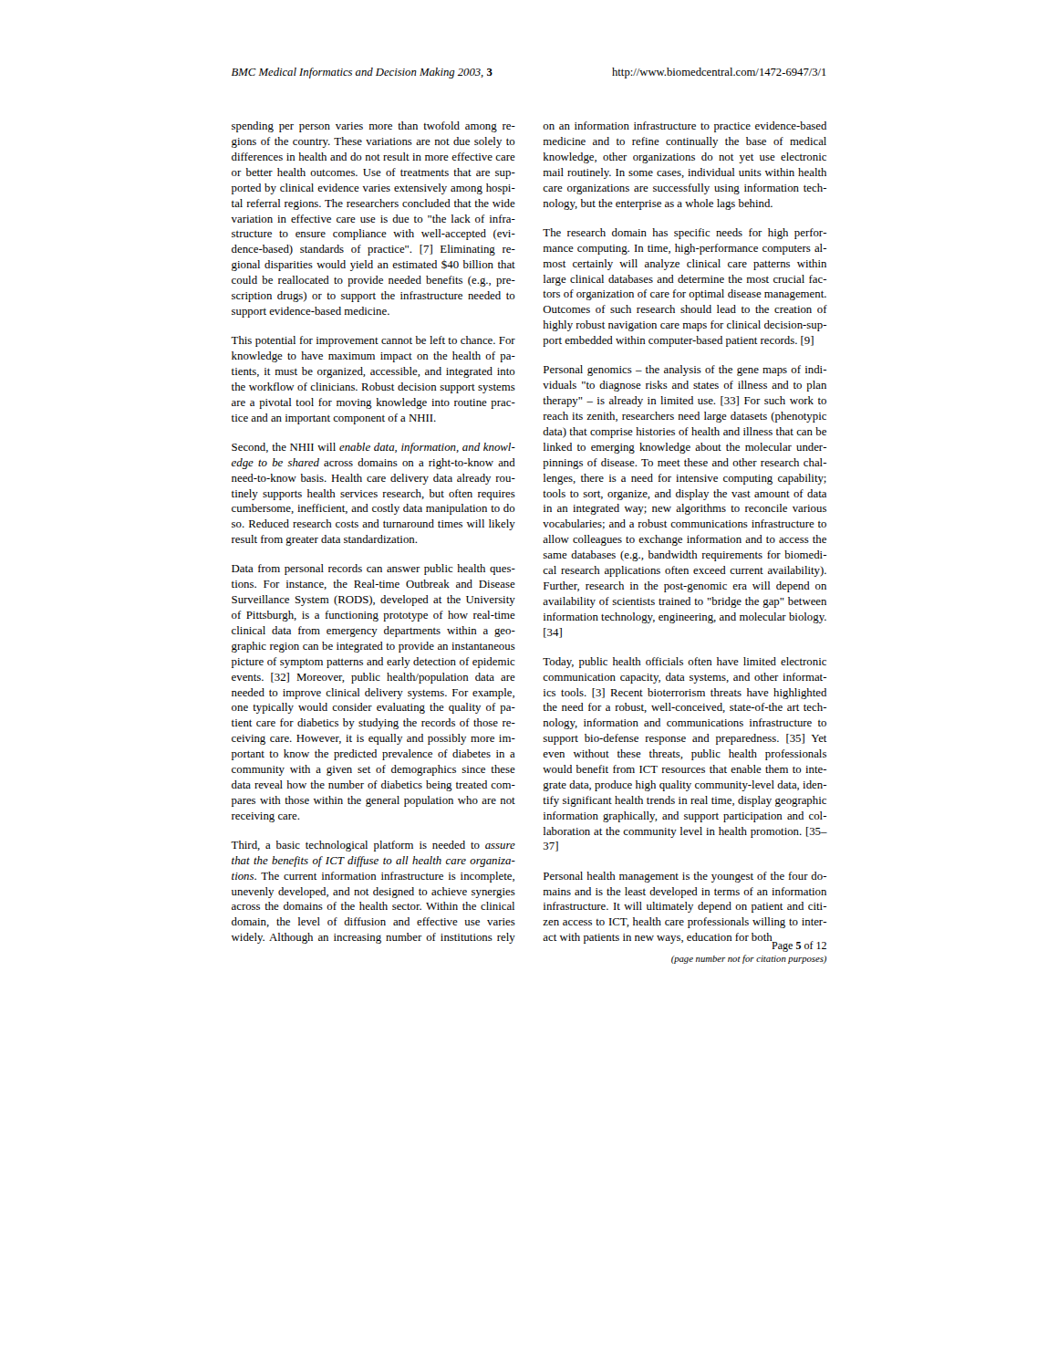BMC Medical Informatics and Decision Making 2003, 3
http://www.biomedcentral.com/1472-6947/3/1
spending per person varies more than twofold among regions of the country. These variations are not due solely to differences in health and do not result in more effective care or better health outcomes. Use of treatments that are supported by clinical evidence varies extensively among hospital referral regions. The researchers concluded that the wide variation in effective care use is due to "the lack of infrastructure to ensure compliance with well-accepted (evidence-based) standards of practice". [7] Eliminating regional disparities would yield an estimated $40 billion that could be reallocated to provide needed benefits (e.g., prescription drugs) or to support the infrastructure needed to support evidence-based medicine.
This potential for improvement cannot be left to chance. For knowledge to have maximum impact on the health of patients, it must be organized, accessible, and integrated into the workflow of clinicians. Robust decision support systems are a pivotal tool for moving knowledge into routine practice and an important component of a NHII.
Second, the NHII will enable data, information, and knowledge to be shared across domains on a right-to-know and need-to-know basis. Health care delivery data already routinely supports health services research, but often requires cumbersome, inefficient, and costly data manipulation to do so. Reduced research costs and turnaround times will likely result from greater data standardization.
Data from personal records can answer public health questions. For instance, the Real-time Outbreak and Disease Surveillance System (RODS), developed at the University of Pittsburgh, is a functioning prototype of how real-time clinical data from emergency departments within a geographic region can be integrated to provide an instantaneous picture of symptom patterns and early detection of epidemic events. [32] Moreover, public health/population data are needed to improve clinical delivery systems. For example, one typically would consider evaluating the quality of patient care for diabetics by studying the records of those receiving care. However, it is equally and possibly more important to know the predicted prevalence of diabetes in a community with a given set of demographics since these data reveal how the number of diabetics being treated compares with those within the general population who are not receiving care.
Third, a basic technological platform is needed to assure that the benefits of ICT diffuse to all health care organizations. The current information infrastructure is incomplete, unevenly developed, and not designed to achieve synergies across the domains of the health sector. Within the clinical domain, the level of diffusion and effective use varies widely. Although an increasing number of institutions rely on an information infrastructure to practice evidence-based medicine and to refine continually the base of medical knowledge, other organizations do not yet use electronic mail routinely. In some cases, individual units within health care organizations are successfully using information technology, but the enterprise as a whole lags behind.
The research domain has specific needs for high performance computing. In time, high-performance computers almost certainly will analyze clinical care patterns within large clinical databases and determine the most crucial factors of organization of care for optimal disease management. Outcomes of such research should lead to the creation of highly robust navigation care maps for clinical decision-support embedded within computer-based patient records. [9]
Personal genomics – the analysis of the gene maps of individuals "to diagnose risks and states of illness and to plan therapy" – is already in limited use. [33] For such work to reach its zenith, researchers need large datasets (phenotypic data) that comprise histories of health and illness that can be linked to emerging knowledge about the molecular underpinnings of disease. To meet these and other research challenges, there is a need for intensive computing capability; tools to sort, organize, and display the vast amount of data in an integrated way; new algorithms to reconcile various vocabularies; and a robust communications infrastructure to allow colleagues to exchange information and to access the same databases (e.g., bandwidth requirements for biomedical research applications often exceed current availability). Further, research in the post-genomic era will depend on availability of scientists trained to "bridge the gap" between information technology, engineering, and molecular biology. [34]
Today, public health officials often have limited electronic communication capacity, data systems, and other informatics tools. [3] Recent bioterrorism threats have highlighted the need for a robust, well-conceived, state-of-the art technology, information and communications infrastructure to support bio-defense response and preparedness. [35] Yet even without these threats, public health professionals would benefit from ICT resources that enable them to integrate data, produce high quality community-level data, identify significant health trends in real time, display geographic information graphically, and support participation and collaboration at the community level in health promotion. [35–37]
Personal health management is the youngest of the four domains and is the least developed in terms of an information infrastructure. It will ultimately depend on patient and citizen access to ICT, health care professionals willing to interact with patients in new ways, education for both
Page 5 of 12
(page number not for citation purposes)